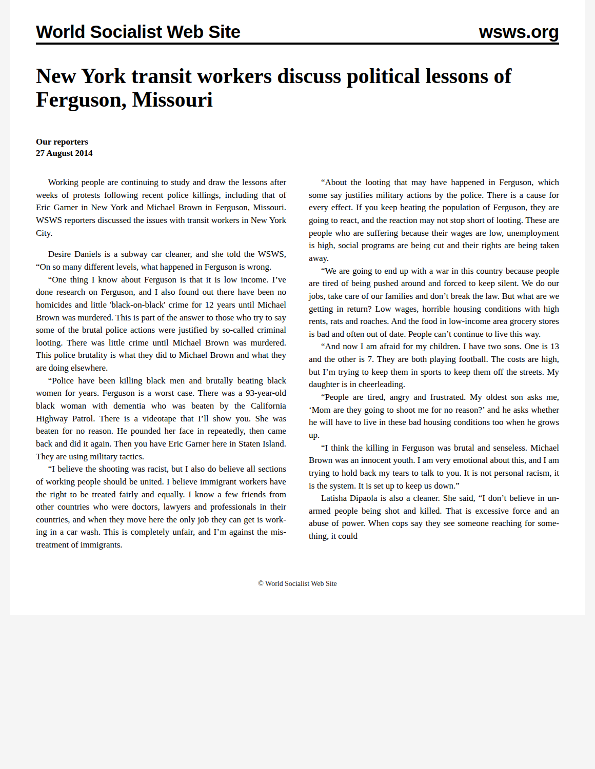World Socialist Web Site
wsws.org
New York transit workers discuss political lessons of Ferguson, Missouri
Our reporters27 August 2014
Working people are continuing to study and draw the lessons after weeks of protests following recent police killings, including that of Eric Garner in New York and Michael Brown in Ferguson, Missouri. WSWS reporters discussed the issues with transit workers in New York City.
Desire Daniels is a subway car cleaner, and she told the WSWS, “On so many different levels, what happened in Ferguson is wrong.
“One thing I know about Ferguson is that it is low income. I’ve done research on Ferguson, and I also found out there have been no homicides and little 'black-on-black' crime for 12 years until Michael Brown was murdered. This is part of the answer to those who try to say some of the brutal police actions were justified by so-called criminal looting. There was little crime until Michael Brown was murdered. This police brutality is what they did to Michael Brown and what they are doing elsewhere.
“Police have been killing black men and brutally beating black women for years. Ferguson is a worst case. There was a 93-year-old black woman with dementia who was beaten by the California Highway Patrol. There is a videotape that I’ll show you. She was beaten for no reason. He pounded her face in repeatedly, then came back and did it again. Then you have Eric Garner here in Staten Island. They are using military tactics.
“I believe the shooting was racist, but I also do believe all sections of working people should be united. I believe immigrant workers have the right to be treated fairly and equally. I know a few friends from other countries who were doctors, lawyers and professionals in their countries, and when they move here the only job they can get is working in a car wash. This is completely unfair, and I’m against the mistreatment of immigrants.
“About the looting that may have happened in Ferguson, which some say justifies military actions by the police. There is a cause for every effect. If you keep beating the population of Ferguson, they are going to react, and the reaction may not stop short of looting. These are people who are suffering because their wages are low, unemployment is high, social programs are being cut and their rights are being taken away.
“We are going to end up with a war in this country because people are tired of being pushed around and forced to keep silent. We do our jobs, take care of our families and don’t break the law. But what are we getting in return? Low wages, horrible housing conditions with high rents, rats and roaches. And the food in low-income area grocery stores is bad and often out of date. People can’t continue to live this way.
“And now I am afraid for my children. I have two sons. One is 13 and the other is 7. They are both playing football. The costs are high, but I’m trying to keep them in sports to keep them off the streets. My daughter is in cheerleading.
“People are tired, angry and frustrated. My oldest son asks me, ‘Mom are they going to shoot me for no reason?’ and he asks whether he will have to live in these bad housing conditions too when he grows up.
“I think the killing in Ferguson was brutal and senseless. Michael Brown was an innocent youth. I am very emotional about this, and I am trying to hold back my tears to talk to you. It is not personal racism, it is the system. It is set up to keep us down.”
Latisha Dipaola is also a cleaner. She said, “I don’t believe in unarmed people being shot and killed. That is excessive force and an abuse of power. When cops say they see someone reaching for something, it could
© World Socialist Web Site